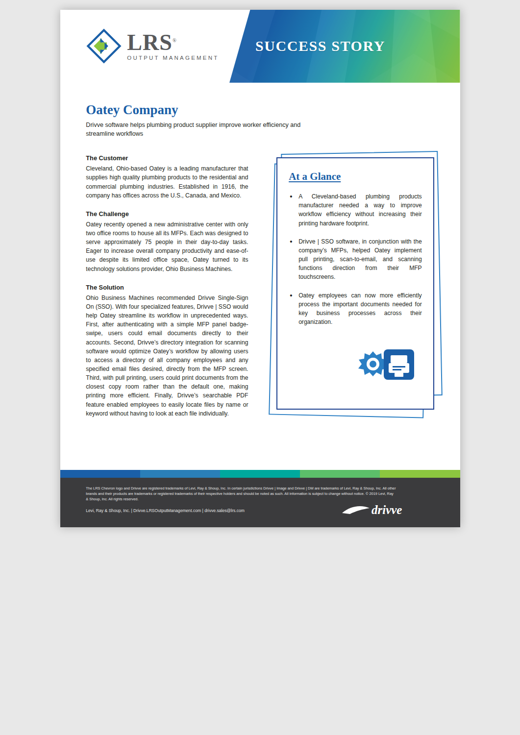LRS® OUTPUT MANAGEMENT
SUCCESS STORY
Oatey Company
Drivve software helps plumbing product supplier improve worker efficiency and streamline workflows
The Customer
Cleveland, Ohio-based Oatey is a leading manufacturer that supplies high quality plumbing products to the residential and commercial plumbing industries. Established in 1916, the company has offices across the U.S., Canada, and Mexico.
The Challenge
Oatey recently opened a new administrative center with only two office rooms to house all its MFPs. Each was designed to serve approximately 75 people in their day-to-day tasks. Eager to increase overall company productivity and ease-of-use despite its limited office space, Oatey turned to its technology solutions provider, Ohio Business Machines.
The Solution
Ohio Business Machines recommended Drivve Single-Sign On (SSO). With four specialized features, Drivve | SSO would help Oatey streamline its workflow in unprecedented ways. First, after authenticating with a simple MFP panel badge-swipe, users could email documents directly to their accounts. Second, Drivve’s directory integration for scanning software would optimize Oatey’s workflow by allowing users to access a directory of all company employees and any specified email files desired, directly from the MFP screen. Third, with pull printing, users could print documents from the closest copy room rather than the default one, making printing more efficient. Finally, Drivve’s searchable PDF feature enabled employees to easily locate files by name or keyword without having to look at each file individually.
At a Glance
A Cleveland-based plumbing products manufacturer needed a way to improve workflow efficiency without increasing their printing hardware footprint.
Drivve | SSO software, in conjunction with the company’s MFPs, helped Oatey implement pull printing, scan-to-email, and scanning functions direction from their MFP touchscreens.
Oatey employees can now more efficiently process the important documents needed for key business processes across their organization.
The LRS Chevron logo and Drivve are registered trademarks of Levi, Ray & Shoup, Inc. In certain jurisdictions Drivve | Image and Drivve | DM are trademarks of Levi, Ray & Shoup, Inc. All other brands and their products are trademarks or registered trademarks of their respective holders and should be noted as such. All information is subject to change without notice. © 2019 Levi, Ray & Shoup, Inc. All rights reserved.
Levi, Ray & Shoup, Inc. | Drivve.LRSOutputManagement.com | drivve.sales@lrs.com
drivve